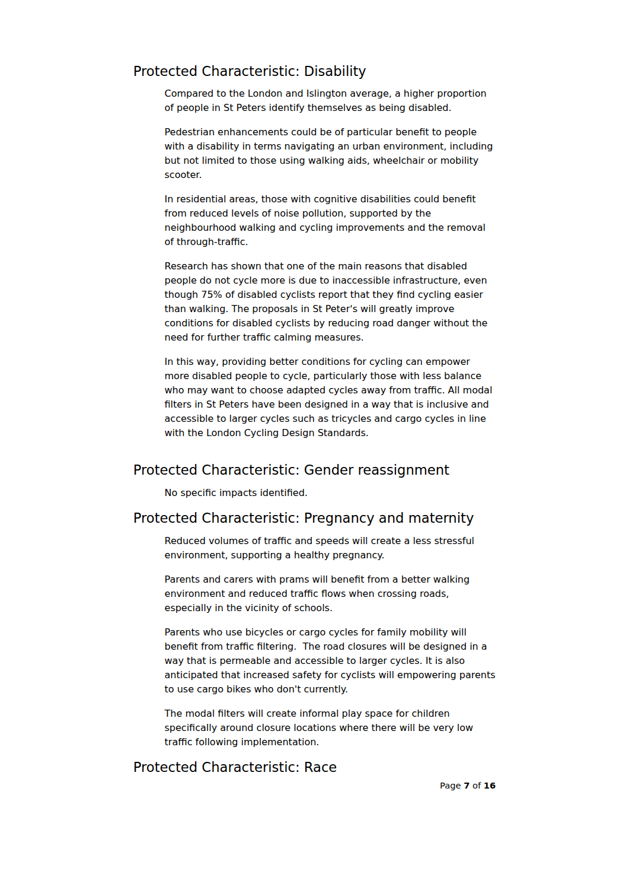Protected Characteristic: Disability
Compared to the London and Islington average, a higher proportion of people in St Peters identify themselves as being disabled.
Pedestrian enhancements could be of particular benefit to people with a disability in terms navigating an urban environment, including but not limited to those using walking aids, wheelchair or mobility scooter.
In residential areas, those with cognitive disabilities could benefit from reduced levels of noise pollution, supported by the neighbourhood walking and cycling improvements and the removal of through-traffic.
Research has shown that one of the main reasons that disabled people do not cycle more is due to inaccessible infrastructure, even though 75% of disabled cyclists report that they find cycling easier than walking. The proposals in St Peter's will greatly improve conditions for disabled cyclists by reducing road danger without the need for further traffic calming measures.
In this way, providing better conditions for cycling can empower more disabled people to cycle, particularly those with less balance who may want to choose adapted cycles away from traffic. All modal filters in St Peters have been designed in a way that is inclusive and accessible to larger cycles such as tricycles and cargo cycles in line with the London Cycling Design Standards.
Protected Characteristic: Gender reassignment
No specific impacts identified.
Protected Characteristic: Pregnancy and maternity
Reduced volumes of traffic and speeds will create a less stressful environment, supporting a healthy pregnancy.
Parents and carers with prams will benefit from a better walking environment and reduced traffic flows when crossing roads, especially in the vicinity of schools.
Parents who use bicycles or cargo cycles for family mobility will benefit from traffic filtering. The road closures will be designed in a way that is permeable and accessible to larger cycles. It is also anticipated that increased safety for cyclists will empowering parents to use cargo bikes who don't currently.
The modal filters will create informal play space for children specifically around closure locations where there will be very low traffic following implementation.
Protected Characteristic: Race
Page 7 of 16